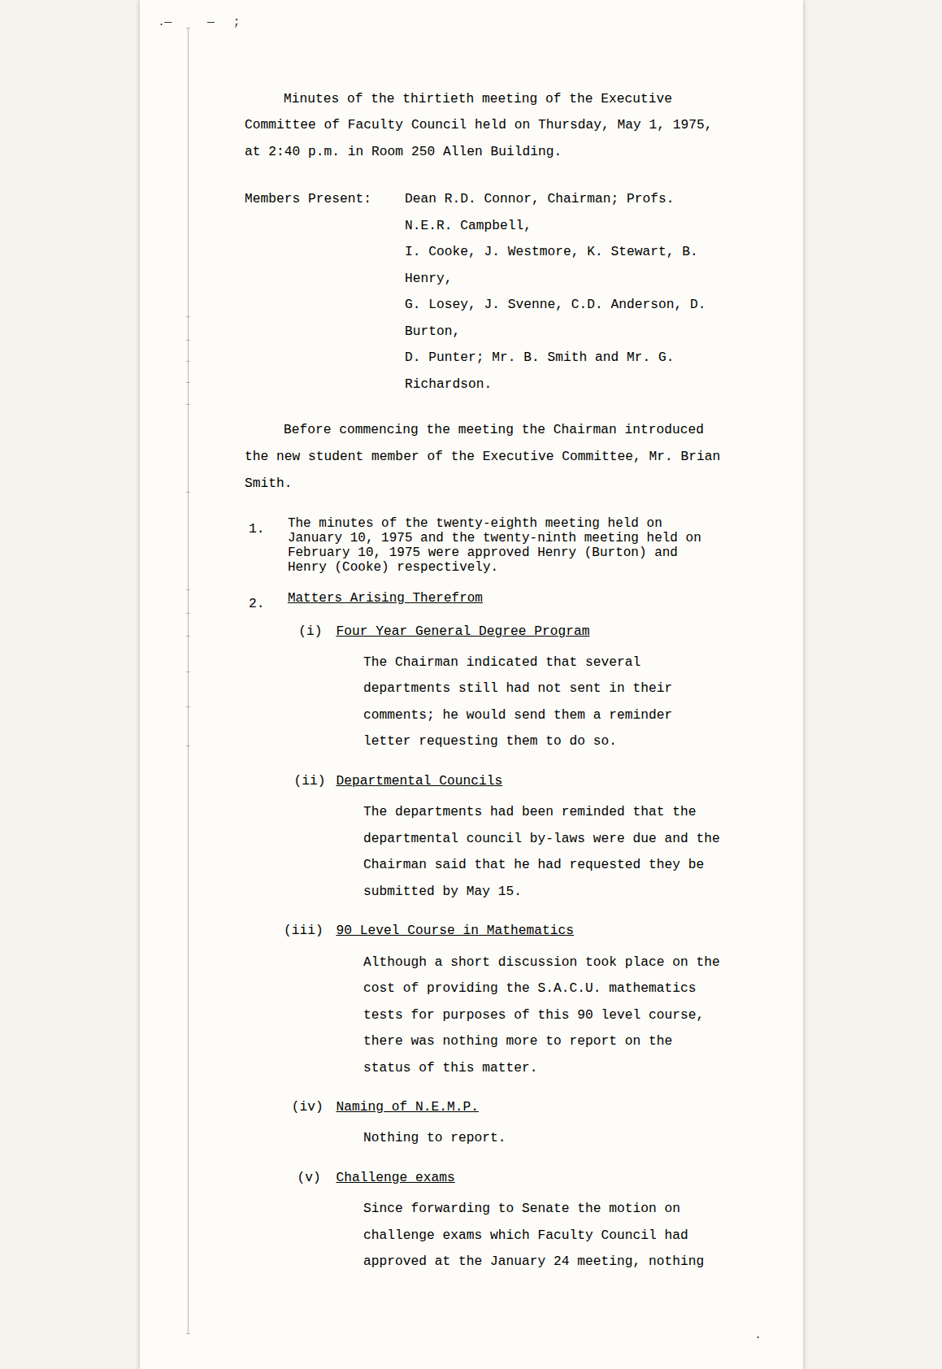․— — ;
Minutes of the thirtieth meeting of the Executive Committee of Faculty Council held on Thursday, May 1, 1975, at 2:40 p.m. in Room 250 Allen Building.
Members Present:
Dean R.D. Connor, Chairman; Profs. N.E.R. Campbell,
I. Cooke, J. Westmore, K. Stewart, B. Henry,
G. Losey, J. Svenne, C.D. Anderson, D. Burton,
D. Punter; Mr. B. Smith and Mr. G. Richardson.
Before commencing the meeting the Chairman introduced the new student member of the Executive Committee, Mr. Brian Smith.
1. The minutes of the twenty-eighth meeting held on January 10, 1975 and the twenty-ninth meeting held on February 10, 1975 were approved Henry (Burton) and Henry (Cooke) respectively.
2. Matters Arising Therefrom
(i)
Four Year General Degree Program
The Chairman indicated that several departments still had not sent in their comments; he would send them a reminder letter requesting them to do so.
(ii)
Departmental Councils
The departments had been reminded that the departmental council by-laws were due and the Chairman said that he had requested they be submitted by May 15.
(iii)
90 Level Course in Mathematics
Although a short discussion took place on the cost of providing the S.A.C.U. mathematics tests for purposes of this 90 level course, there was nothing more to report on the status of this matter.
(iv)
Naming of N.E.M.P.
Nothing to report.
(v)
Challenge exams
Since forwarding to Senate the motion on challenge exams which Faculty Council had approved at the January 24 meeting, nothing
․